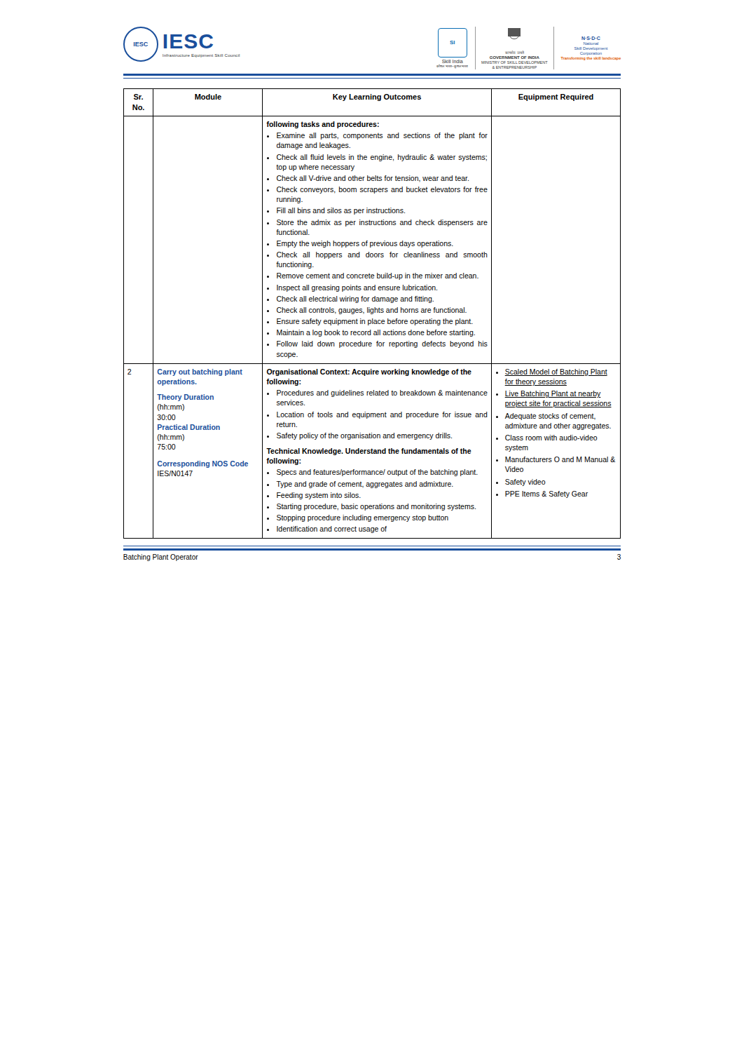IESC
IESC Infrastructure Equipment Skill Council
SI
Skill India
कौशल भारत–कुशल भारत
सत्यमेव जयते
GOVERNMENT OF INDIA
MINISTRY OF SKILL DEVELOPMENT
& ENTREPRENEURSHIP
N·S·D·C
National
Skill Development
Corporation
Transforming the skill landscape
| Sr. No. | Module | Key Learning Outcomes | Equipment Required |
| --- | --- | --- | --- |
| | | following tasks and procedures: Examine all parts, components and sections of the plant for damage and leakages. Check all fluid levels in the engine, hydraulic & water systems; top up where necessary Check all V-drive and other belts for tension, wear and tear. Check conveyors, boom scrapers and bucket elevators for free running. Fill all bins and silos as per instructions. Store the admix as per instructions and check dispensers are functional. Empty the weigh hoppers of previous days operations. Check all hoppers and doors for cleanliness and smooth functioning. Remove cement and concrete build-up in the mixer and clean. Inspect all greasing points and ensure lubrication. Check all electrical wiring for damage and fitting. Check all controls, gauges, lights and horns are functional. Ensure safety equipment in place before operating the plant. Maintain a log book to record all actions done before starting. Follow laid down procedure for reporting defects beyond his scope. | |
| 2 | Carry out batching plant operations. Theory Duration (hh:mm) 30:00 Practical Duration (hh:mm) 75:00 Corresponding NOS Code IES/N0147 | Organisational Context: Acquire working knowledge of the following: Procedures and guidelines related to breakdown & maintenance services. Location of tools and equipment and procedure for issue and return. Safety policy of the organisation and emergency drills. Technical Knowledge. Understand the fundamentals of the following: Specs and features/performance/ output of the batching plant. Type and grade of cement, aggregates and admixture. Feeding system into silos. Starting procedure, basic operations and monitoring systems. Stopping procedure including emergency stop button Identification and correct usage of | Scaled Model of Batching Plant for theory sessions Live Batching Plant at nearby project site for practical sessions Adequate stocks of cement, admixture and other aggregates. Class room with audio-video system Manufacturers O and M Manual & Video Safety video PPE Items & Safety Gear |
Batching Plant Operator
3